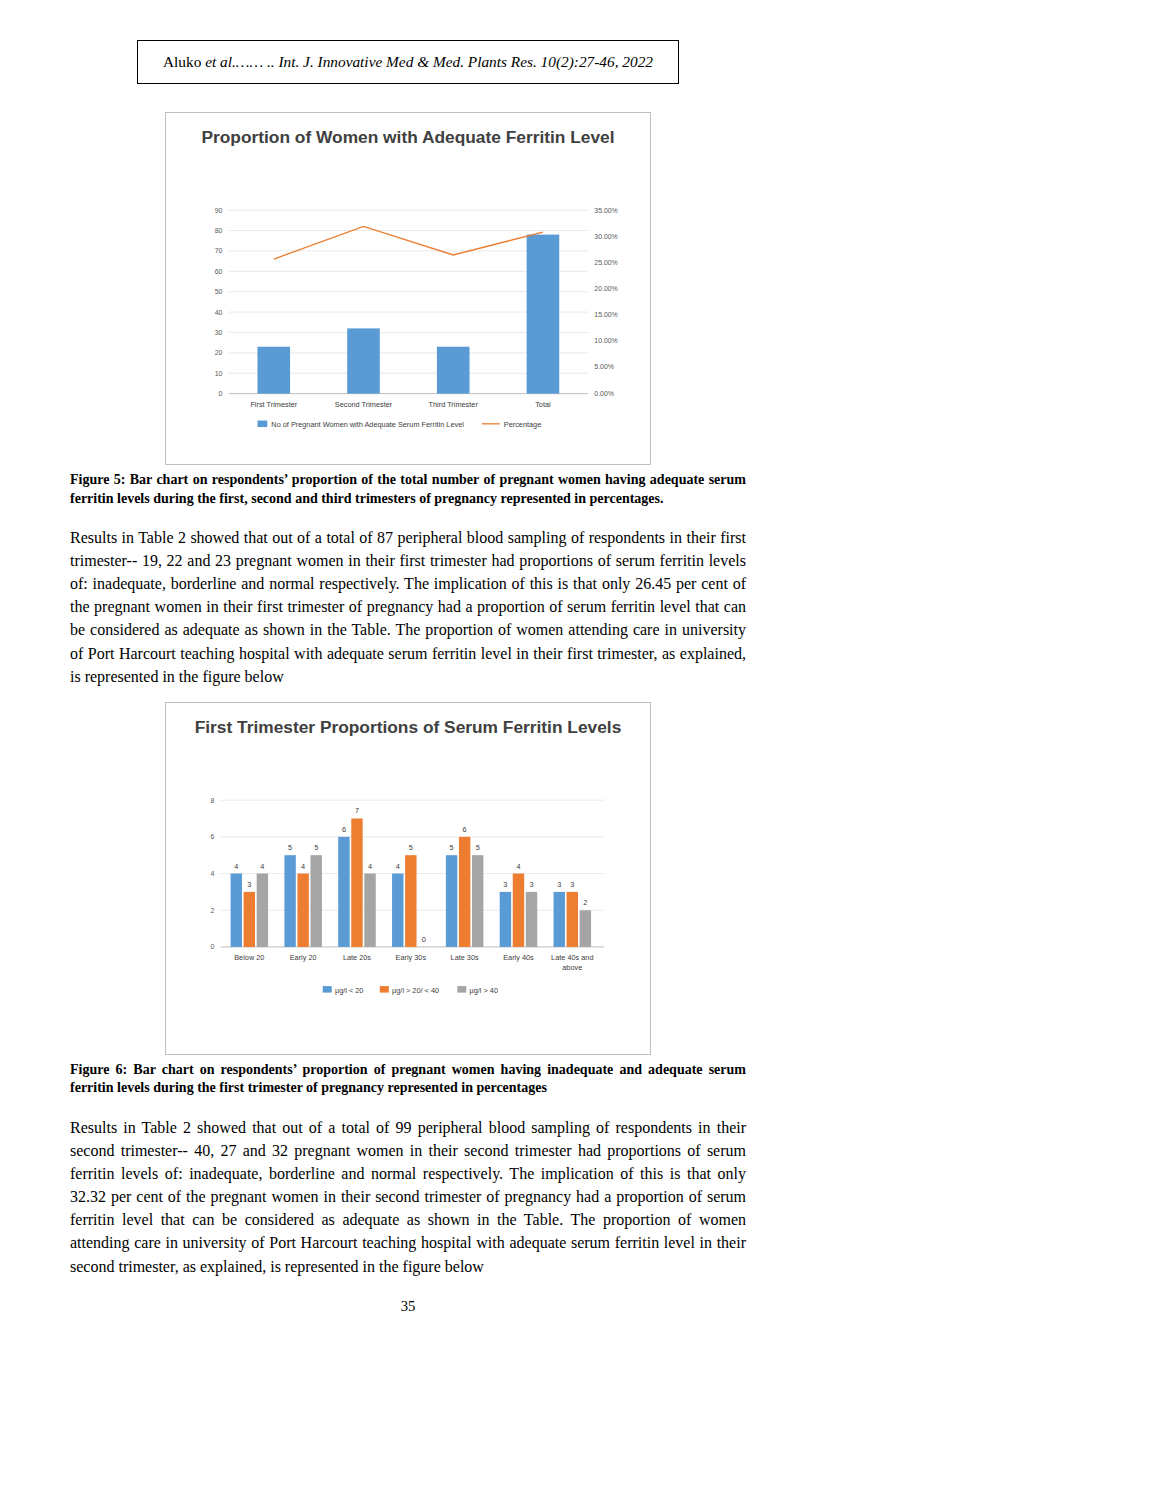Aluko et al.…… .. Int. J. Innovative Med & Med. Plants Res. 10(2):27-46, 2022
Proportion of Women with Adequate Ferritin Level
90 80 70 60 50 40 30 20 10 0 35.00% 30.00% 25.00% 20.00% 15.00% 10.00% 5.00% 0.00% First Trimester Second Trimester Third Trimester Total No of Pregnant Women with Adequate Serum Ferritin Level Percentage
Figure 5: Bar chart on respondents’ proportion of the total number of pregnant women having adequate serum ferritin levels during the first, second and third trimesters of pregnancy represented in percentages.
Results in Table 2 showed that out of a total of 87 peripheral blood sampling of respondents in their first trimester-- 19, 22 and 23 pregnant women in their first trimester had proportions of serum ferritin levels of: inadequate, borderline and normal respectively. The implication of this is that only 26.45 per cent of the pregnant women in their first trimester of pregnancy had a proportion of serum ferritin level that can be considered as adequate as shown in the Table. The proportion of women attending care in university of Port Harcourt teaching hospital with adequate serum ferritin level in their first trimester, as explained, is represented in the figure below
First Trimester Proportions of Serum Ferritin Levels
8 6 4 2 0 4 3 4 5 4 5 6 7 4 4 5 0 5 6 5 3 4 3 3 3 2 Below 20 Early 20 Late 20s Early 30s Late 30s Early 40s Late 40s and above µg/l < 20 µg/l > 20/ < 40 µg/l > 40
Figure 6: Bar chart on respondents’ proportion of pregnant women having inadequate and adequate serum ferritin levels during the first trimester of pregnancy represented in percentages
Results in Table 2 showed that out of a total of 99 peripheral blood sampling of respondents in their second trimester-- 40, 27 and 32 pregnant women in their second trimester had proportions of serum ferritin levels of: inadequate, borderline and normal respectively. The implication of this is that only 32.32 per cent of the pregnant women in their second trimester of pregnancy had a proportion of serum ferritin level that can be considered as adequate as shown in the Table. The proportion of women attending care in university of Port Harcourt teaching hospital with adequate serum ferritin level in their second trimester, as explained, is represented in the figure below
35